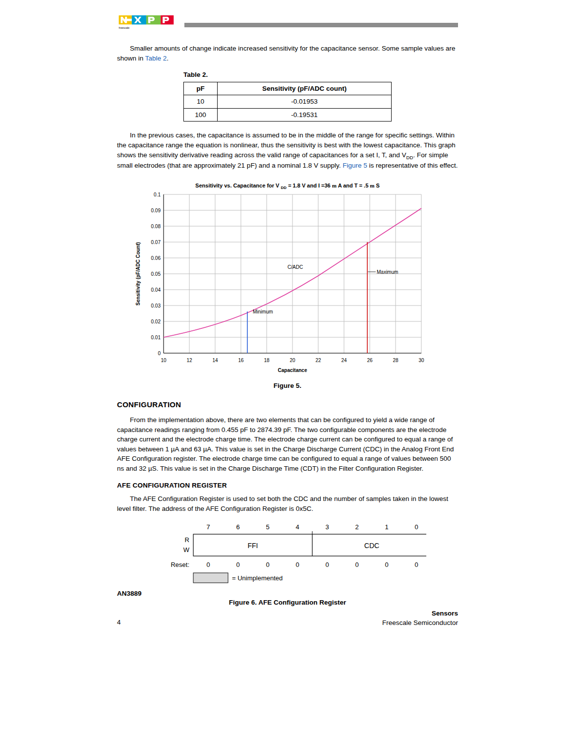freescale
Smaller amounts of change indicate increased sensitivity for the capacitance sensor. Some sample values are shown in Table 2.
Table 2.
| pF | Sensitivity (pF/ADC count) |
| --- | --- |
| 10 | -0.01953 |
| 100 | -0.19531 |
In the previous cases, the capacitance is assumed to be in the middle of the range for specific settings. Within the capacitance range the equation is nonlinear, thus the sensitivity is best with the lowest capacitance. This graph shows the sensitivity derivative reading across the valid range of capacitances for a set I, T, and VDD. For simple small electrodes (that are approximately 21 pF) and a nominal 1.8 V supply. Figure 5 is representative of this effect.
Sensitivity vs. Capacitance for V DD = 1.8 V and I =36 m A and T = .5 m S C/ADC Minimum Maximum 0.1 0.09 0.08 0.07 0.06 0.05 0.04 0.03 0.02 0.01 0 10 12 14 16 18 20 22 24 26 28 30 Capacitance Sensitivity (pF/ADC Count)
Figure 5.
CONFIGURATION
From the implementation above, there are two elements that can be configured to yield a wide range of capacitance readings ranging from 0.455 pF to 2874.39 pF. The two configurable components are the electrode charge current and the electrode charge time. The electrode charge current can be configured to equal a range of values between 1 µA and 63 µA. This value is set in the Charge Discharge Current (CDC) in the Analog Front End AFE Configuration register. The electrode charge time can be configured to equal a range of values between 500 ns and 32 µS. This value is set in the Charge Discharge Time (CDT) in the Filter Configuration Register.
AFE CONFIGURATION REGISTER
The AFE Configuration Register is used to set both the CDC and the number of samples taken in the lowest level filter. The address of the AFE Configuration Register is 0x5C.
7 6 5 4 3 2 1 0 R W FFI CDC Reset: 0 0 0 0 0 0 0 0 = Unimplemented
Figure 6. AFE Configuration Register
AN3889
4
Sensors
Freescale Semiconductor